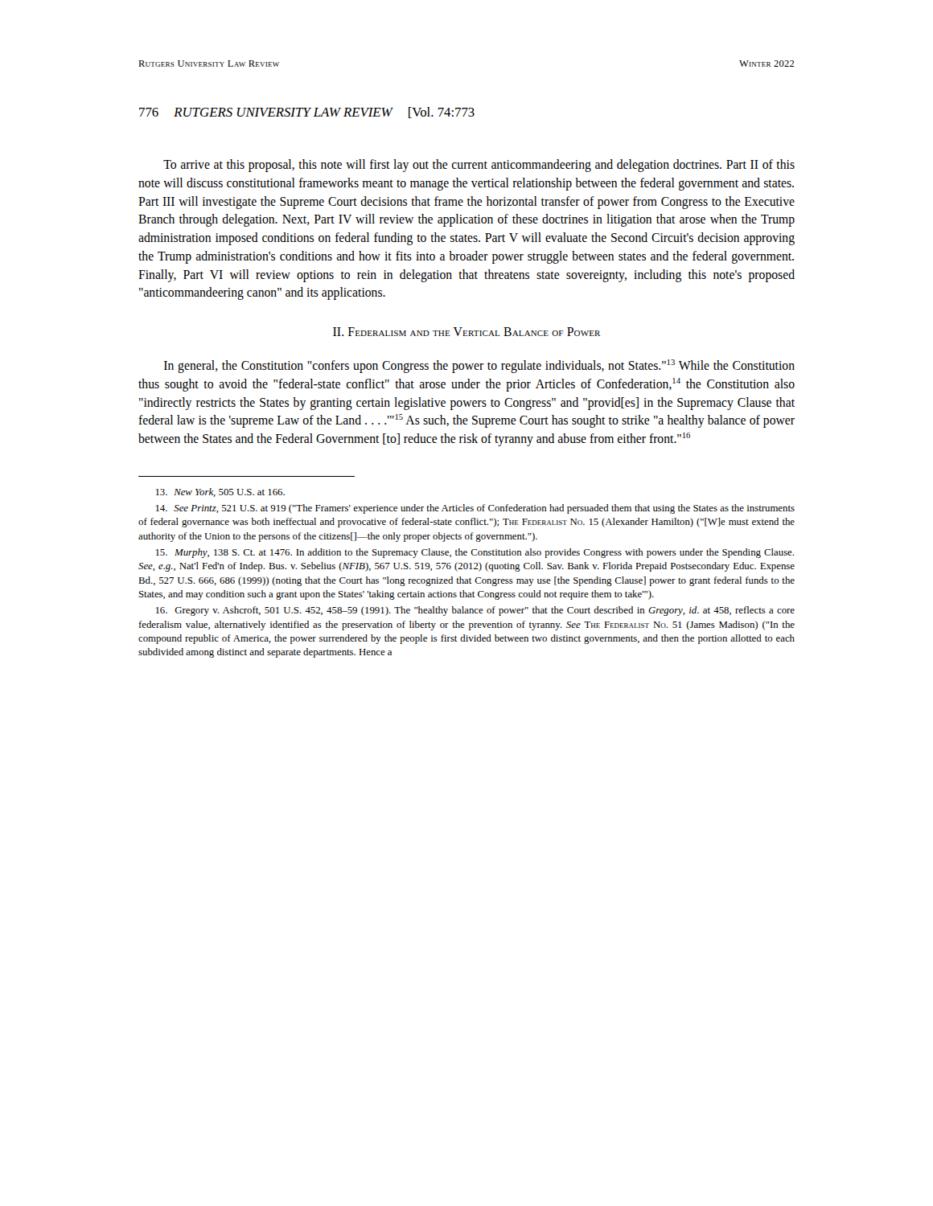Rutgers University Law Review Winter 2022
776 RUTGERS UNIVERSITY LAW REVIEW [Vol. 74:773
To arrive at this proposal, this note will first lay out the current anticommandeering and delegation doctrines. Part II of this note will discuss constitutional frameworks meant to manage the vertical relationship between the federal government and states. Part III will investigate the Supreme Court decisions that frame the horizontal transfer of power from Congress to the Executive Branch through delegation. Next, Part IV will review the application of these doctrines in litigation that arose when the Trump administration imposed conditions on federal funding to the states. Part V will evaluate the Second Circuit's decision approving the Trump administration's conditions and how it fits into a broader power struggle between states and the federal government. Finally, Part VI will review options to rein in delegation that threatens state sovereignty, including this note's proposed "anticommandeering canon" and its applications.
II. Federalism and the Vertical Balance of Power
In general, the Constitution "confers upon Congress the power to regulate individuals, not States."13 While the Constitution thus sought to avoid the "federal-state conflict" that arose under the prior Articles of Confederation,14 the Constitution also "indirectly restricts the States by granting certain legislative powers to Congress" and "provid[es] in the Supremacy Clause that federal law is the 'supreme Law of the Land . . . .'"15 As such, the Supreme Court has sought to strike "a healthy balance of power between the States and the Federal Government [to] reduce the risk of tyranny and abuse from either front."16
13. New York, 505 U.S. at 166.
14. See Printz, 521 U.S. at 919 ("The Framers' experience under the Articles of Confederation had persuaded them that using the States as the instruments of federal governance was both ineffectual and provocative of federal-state conflict."); The Federalist No. 15 (Alexander Hamilton) ("[W]e must extend the authority of the Union to the persons of the citizens[]—the only proper objects of government.").
15. Murphy, 138 S. Ct. at 1476. In addition to the Supremacy Clause, the Constitution also provides Congress with powers under the Spending Clause. See, e.g., Nat'l Fed'n of Indep. Bus. v. Sebelius (NFIB), 567 U.S. 519, 576 (2012) (quoting Coll. Sav. Bank v. Florida Prepaid Postsecondary Educ. Expense Bd., 527 U.S. 666, 686 (1999)) (noting that the Court has "long recognized that Congress may use [the Spending Clause] power to grant federal funds to the States, and may condition such a grant upon the States' 'taking certain actions that Congress could not require them to take'").
16. Gregory v. Ashcroft, 501 U.S. 452, 458–59 (1991). The "healthy balance of power" that the Court described in Gregory, id. at 458, reflects a core federalism value, alternatively identified as the preservation of liberty or the prevention of tyranny. See The Federalist No. 51 (James Madison) ("In the compound republic of America, the power surrendered by the people is first divided between two distinct governments, and then the portion allotted to each subdivided among distinct and separate departments. Hence a